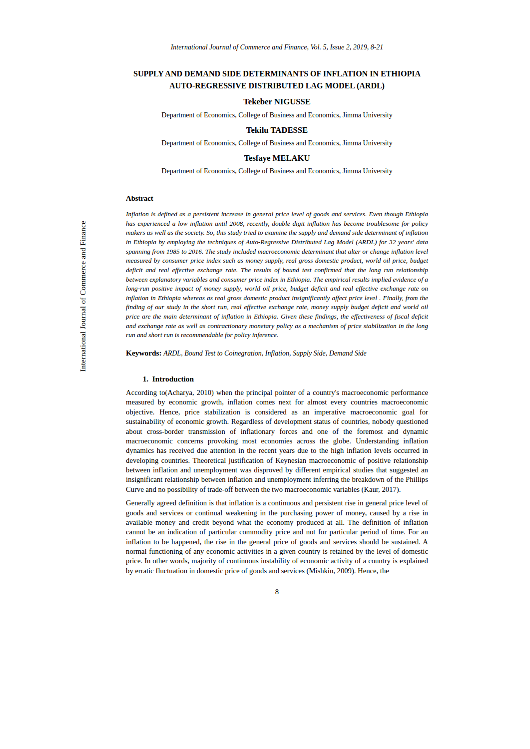International Journal of Commerce and Finance
International Journal of Commerce and Finance, Vol. 5, Issue 2, 2019, 8-21
Supply and Demand Side Determinants of Inflation in Ethiopia
Auto-Regressive Distributed Lag Model (ARDL)
Tekeber NIGUSSE
Department of Economics, College of Business and Economics, Jimma University
Tekilu TADESSE
Department of Economics, College of Business and Economics, Jimma University
Tesfaye MELAKU
Department of Economics, College of Business and Economics, Jimma University
Abstract
Inflation is defined as a persistent increase in general price level of goods and services. Even though Ethiopia has experienced a low inflation until 2008, recently, double digit inflation has become troublesome for policy makers as well as the society. So, this study tried to examine the supply and demand side determinant of inflation in Ethiopia by employing the techniques of Auto-Regressive Distributed Lag Model (ARDL) for 32 years' data spanning from 1985 to 2016. The study included macroeconomic determinant that alter or change inflation level measured by consumer price index such as money supply, real gross domestic product, world oil price, budget deficit and real effective exchange rate. The results of bound test confirmed that the long run relationship between explanatory variables and consumer price index in Ethiopia. The empirical results implied evidence of a long-run positive impact of money supply, world oil price, budget deficit and real effective exchange rate on inflation in Ethiopia whereas as real gross domestic product insignificantly affect price level . Finally, from the finding of our study in the short run, real effective exchange rate, money supply budget deficit and world oil price are the main determinant of inflation in Ethiopia. Given these findings, the effectiveness of fiscal deficit and exchange rate as well as contractionary monetary policy as a mechanism of price stabilization in the long run and short run is recommendable for policy inference.
Keywords: ARDL, Bound Test to Coinegration, Inflation, Supply Side, Demand Side
1. Introduction
According to(Acharya, 2010) when the principal pointer of a country's macroeconomic performance measured by economic growth, inflation comes next for almost every countries macroeconomic objective. Hence, price stabilization is considered as an imperative macroeconomic goal for sustainability of economic growth. Regardless of development status of countries, nobody questioned about cross-border transmission of inflationary forces and one of the foremost and dynamic macroeconomic concerns provoking most economies across the globe. Understanding inflation dynamics has received due attention in the recent years due to the high inflation levels occurred in developing countries. Theoretical justification of Keynesian macroeconomic of positive relationship between inflation and unemployment was disproved by different empirical studies that suggested an insignificant relationship between inflation and unemployment inferring the breakdown of the Phillips Curve and no possibility of trade-off between the two macroeconomic variables (Kaur, 2017).
Generally agreed definition is that inflation is a continuous and persistent rise in general price level of goods and services or continual weakening in the purchasing power of money, caused by a rise in available money and credit beyond what the economy produced at all. The definition of inflation cannot be an indication of particular commodity price and not for particular period of time. For an inflation to be happened, the rise in the general price of goods and services should be sustained. A normal functioning of any economic activities in a given country is retained by the level of domestic price. In other words, majority of continuous instability of economic activity of a country is explained by erratic fluctuation in domestic price of goods and services (Mishkin, 2009). Hence, the
8